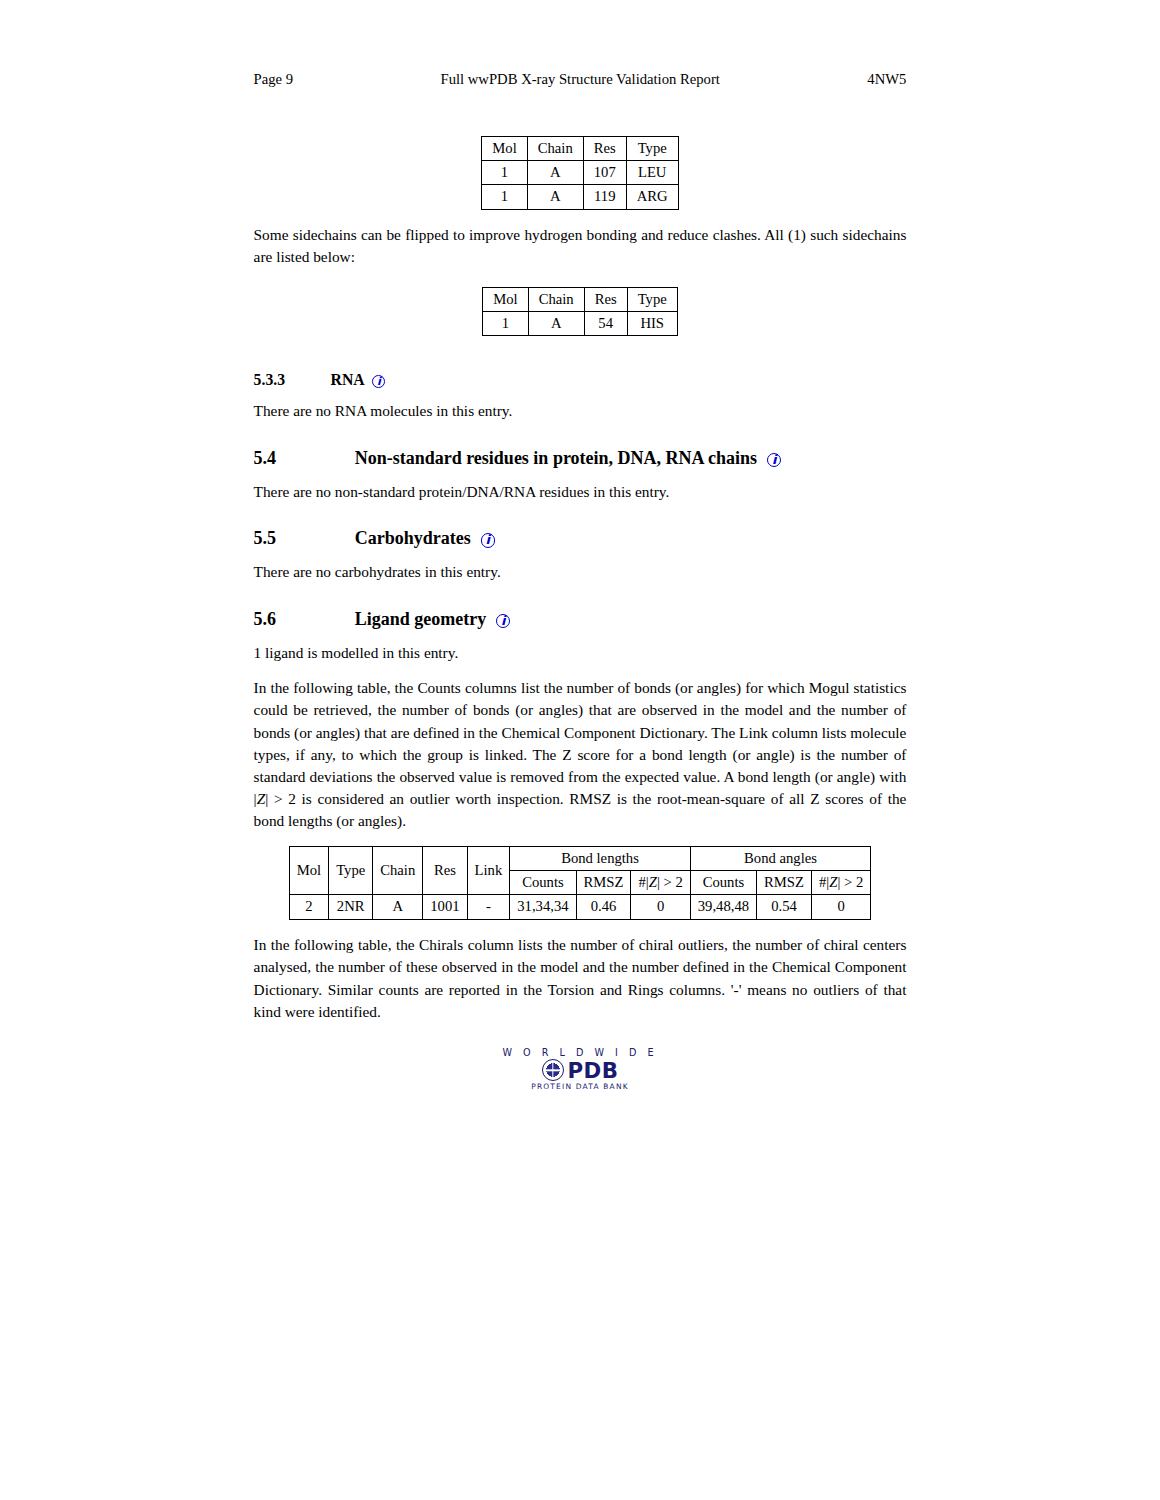Page 9
Full wwPDB X-ray Structure Validation Report
4NW5
| Mol | Chain | Res | Type |
| --- | --- | --- | --- |
| 1 | A | 107 | LEU |
| 1 | A | 119 | ARG |
Some sidechains can be flipped to improve hydrogen bonding and reduce clashes. All (1) such sidechains are listed below:
| Mol | Chain | Res | Type |
| --- | --- | --- | --- |
| 1 | A | 54 | HIS |
5.3.3 RNA i
There are no RNA molecules in this entry.
5.4 Non-standard residues in protein, DNA, RNA chains i
There are no non-standard protein/DNA/RNA residues in this entry.
5.5 Carbohydrates i
There are no carbohydrates in this entry.
5.6 Ligand geometry i
1 ligand is modelled in this entry.
In the following table, the Counts columns list the number of bonds (or angles) for which Mogul statistics could be retrieved, the number of bonds (or angles) that are observed in the model and the number of bonds (or angles) that are defined in the Chemical Component Dictionary. The Link column lists molecule types, if any, to which the group is linked. The Z score for a bond length (or angle) is the number of standard deviations the observed value is removed from the expected value. A bond length (or angle) with |Z| > 2 is considered an outlier worth inspection. RMSZ is the root-mean-square of all Z scores of the bond lengths (or angles).
| Mol | Type | Chain | Res | Link | Bond lengths | Bond angles |
| --- | --- | --- | --- | --- | --- | --- |
| Counts | RMSZ | #/ Z / > 2 | Counts | RMSZ | #/ Z / > 2 |
| 2 | 2NR | A | 1001 | - | 31,34,34 | 0.46 | 0 | 39,48,48 | 0.54 | 0 |
In the following table, the Chirals column lists the number of chiral outliers, the number of chiral centers analysed, the number of these observed in the model and the number defined in the Chemical Component Dictionary. Similar counts are reported in the Torsion and Rings columns. '-' means no outliers of that kind were identified.
W O R L D W I D E
PDB
PROTEIN DATA BANK